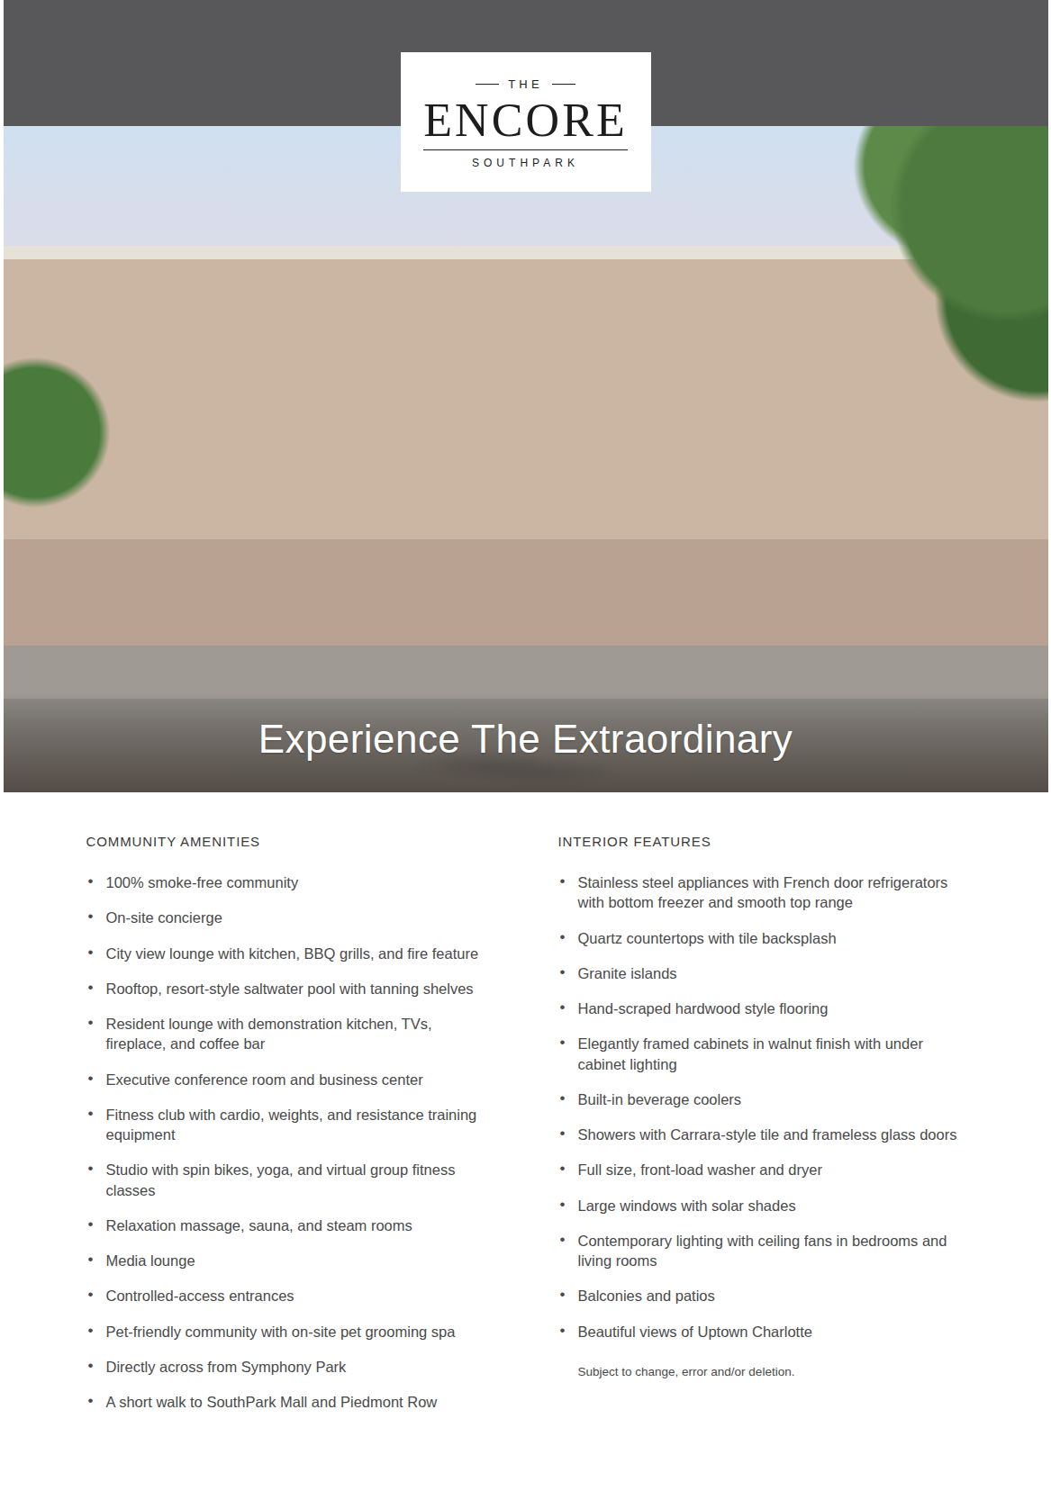THE
ENCORE
SOUTHPARK
Experience The Extraordinary
Community Amenities
100% smoke-free community
On-site concierge
City view lounge with kitchen, BBQ grills, and fire feature
Rooftop, resort-style saltwater pool with tanning shelves
Resident lounge with demonstration kitchen, TVs, fireplace, and coffee bar
Executive conference room and business center
Fitness club with cardio, weights, and resistance training equipment
Studio with spin bikes, yoga, and virtual group fitness classes
Relaxation massage, sauna, and steam rooms
Media lounge
Controlled-access entrances
Pet-friendly community with on-site pet grooming spa
Directly across from Symphony Park
A short walk to SouthPark Mall and Piedmont Row
Interior Features
Stainless steel appliances with French door refrigerators with bottom freezer and smooth top range
Quartz countertops with tile backsplash
Granite islands
Hand-scraped hardwood style flooring
Elegantly framed cabinets in walnut finish with under cabinet lighting
Built-in beverage coolers
Showers with Carrara-style tile and frameless glass doors
Full size, front-load washer and dryer
Large windows with solar shades
Contemporary lighting with ceiling fans in bedrooms and living rooms
Balconies and patios
Beautiful views of Uptown Charlotte
Subject to change, error and/or deletion.